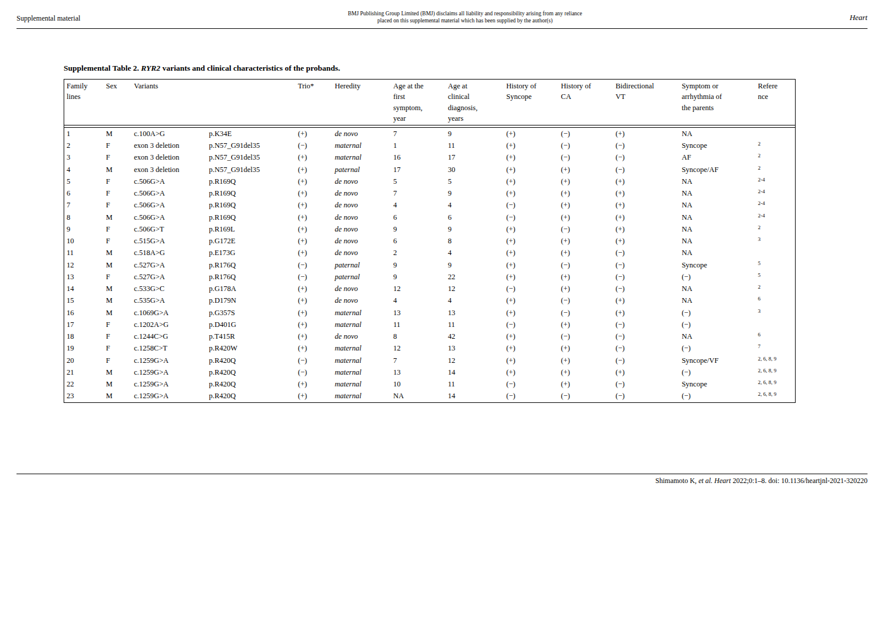Supplemental material
BMJ Publishing Group Limited (BMJ) disclaims all liability and responsibility arising from any reliance
placed on this supplemental material which has been supplied by the author(s)
Heart
Supplemental Table 2. RYR2 variants and clinical characteristics of the probands.
| Family lines | Sex | Variants | Trio* | Heredity | Age at the first symptom, year | Age at clinical diagnosis, years | History of Syncope | History of CA | Bidirectional VT | Symptom or arrhythmia of the parents | Refere nce |
| --- | --- | --- | --- | --- | --- | --- | --- | --- | --- | --- | --- |
| 1 | M | c.100A>G | p.K34E | (+) | de novo | 7 | 9 | (+) | (−) | (+) | NA | |
| 2 | F | exon 3 deletion | p.N57_G91del35 | (−) | maternal | 1 | 11 | (+) | (−) | (−) | Syncope | 2 |
| 3 | F | exon 3 deletion | p.N57_G91del35 | (+) | maternal | 16 | 17 | (+) | (−) | (−) | AF | 2 |
| 4 | M | exon 3 deletion | p.N57_G91del35 | (+) | paternal | 17 | 30 | (+) | (+) | (−) | Syncope/AF | 2 |
| 5 | F | c.506G>A | p.R169Q | (+) | de novo | 5 | 5 | (+) | (+) | (+) | NA | 2-4 |
| 6 | F | c.506G>A | p.R169Q | (+) | de novo | 7 | 9 | (+) | (+) | (+) | NA | 2-4 |
| 7 | F | c.506G>A | p.R169Q | (+) | de novo | 4 | 4 | (−) | (+) | (+) | NA | 2-4 |
| 8 | M | c.506G>A | p.R169Q | (+) | de novo | 6 | 6 | (−) | (+) | (+) | NA | 2-4 |
| 9 | F | c.506G>T | p.R169L | (+) | de novo | 9 | 9 | (+) | (−) | (+) | NA | 2 |
| 10 | F | c.515G>A | p.G172E | (+) | de novo | 6 | 8 | (+) | (+) | (+) | NA | 3 |
| 11 | M | c.518A>G | p.E173G | (+) | de novo | 2 | 4 | (+) | (+) | (−) | NA | |
| 12 | M | c.527G>A | p.R176Q | (−) | paternal | 9 | 9 | (+) | (−) | (−) | Syncope | 5 |
| 13 | F | c.527G>A | p.R176Q | (−) | paternal | 9 | 22 | (+) | (+) | (−) | (−) | 5 |
| 14 | M | c.533G>C | p.G178A | (+) | de novo | 12 | 12 | (−) | (+) | (−) | NA | 2 |
| 15 | M | c.535G>A | p.D179N | (+) | de novo | 4 | 4 | (+) | (−) | (+) | NA | 6 |
| 16 | M | c.1069G>A | p.G357S | (+) | maternal | 13 | 13 | (+) | (−) | (+) | (−) | 3 |
| 17 | F | c.1202A>G | p.D401G | (+) | maternal | 11 | 11 | (−) | (+) | (−) | (−) | |
| 18 | F | c.1244C>G | p.T415R | (+) | de novo | 8 | 42 | (+) | (−) | (−) | NA | 6 |
| 19 | F | c.1258C>T | p.R420W | (+) | maternal | 12 | 13 | (+) | (+) | (−) | (−) | 7 |
| 20 | F | c.1259G>A | p.R420Q | (−) | maternal | 7 | 12 | (+) | (+) | (−) | Syncope/VF | 2, 6, 8, 9 |
| 21 | M | c.1259G>A | p.R420Q | (−) | maternal | 13 | 14 | (+) | (+) | (+) | (−) | 2, 6, 8, 9 |
| 22 | M | c.1259G>A | p.R420Q | (+) | maternal | 10 | 11 | (−) | (+) | (−) | Syncope | 2, 6, 8, 9 |
| 23 | M | c.1259G>A | p.R420Q | (+) | maternal | NA | 14 | (−) | (−) | (−) | (−) | 2, 6, 8, 9 |
Shimamoto K, et al. Heart 2022;0:1–8. doi: 10.1136/heartjnl-2021-320220